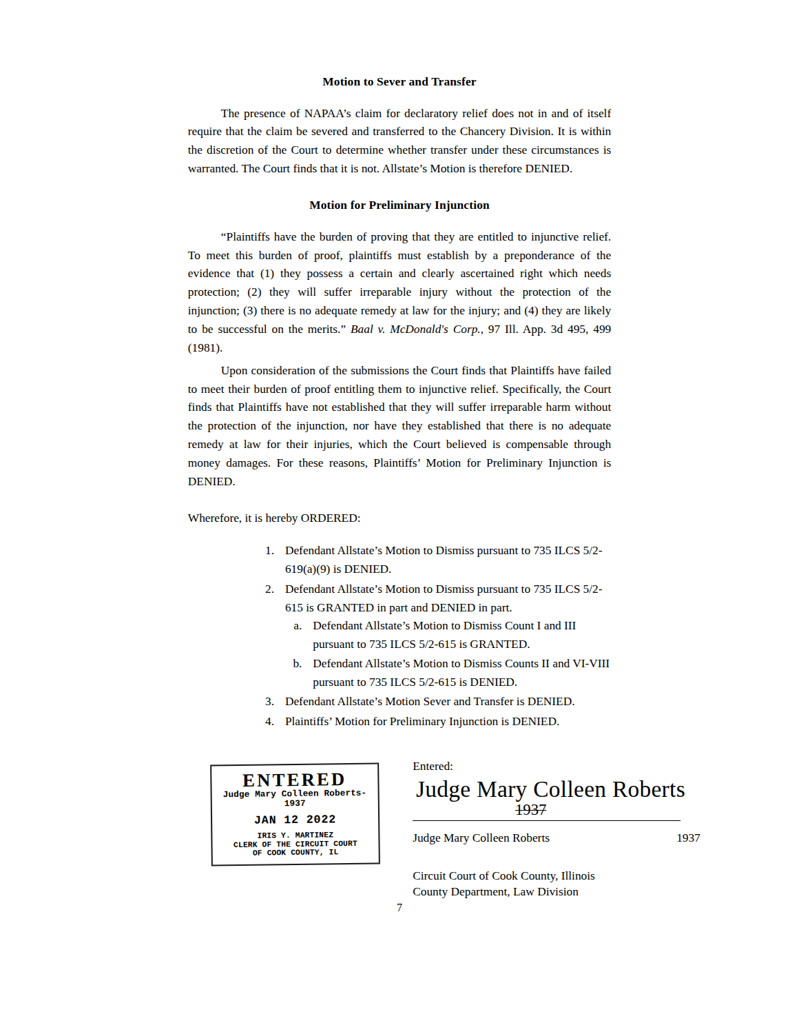Motion to Sever and Transfer
The presence of NAPAA’s claim for declaratory relief does not in and of itself require that the claim be severed and transferred to the Chancery Division. It is within the discretion of the Court to determine whether transfer under these circumstances is warranted. The Court finds that it is not. Allstate’s Motion is therefore DENIED.
Motion for Preliminary Injunction
“Plaintiffs have the burden of proving that they are entitled to injunctive relief. To meet this burden of proof, plaintiffs must establish by a preponderance of the evidence that (1) they possess a certain and clearly ascertained right which needs protection; (2) they will suffer irreparable injury without the protection of the injunction; (3) there is no adequate remedy at law for the injury; and (4) they are likely to be successful on the merits.” Baal v. McDonald's Corp., 97 Ill. App. 3d 495, 499 (1981).
Upon consideration of the submissions the Court finds that Plaintiffs have failed to meet their burden of proof entitling them to injunctive relief. Specifically, the Court finds that Plaintiffs have not established that they will suffer irreparable harm without the protection of the injunction, nor have they established that there is no adequate remedy at law for their injuries, which the Court believed is compensable through money damages. For these reasons, Plaintiffs’ Motion for Preliminary Injunction is DENIED.
Wherefore, it is hereby ORDERED:
Defendant Allstate’s Motion to Dismiss pursuant to 735 ILCS 5/2-619(a)(9) is DENIED.
Defendant Allstate’s Motion to Dismiss pursuant to 735 ILCS 5/2-615 is GRANTED in part and DENIED in part.
Defendant Allstate’s Motion to Dismiss Count I and III pursuant to 735 ILCS 5/2-615 is GRANTED.
Defendant Allstate’s Motion to Dismiss Counts II and VI-VIII pursuant to 735 ILCS 5/2-615 is DENIED.
Defendant Allstate’s Motion Sever and Transfer is DENIED.
Plaintiffs’ Motion for Preliminary Injunction is DENIED.
ENTERED
Judge Mary Colleen Roberts-1937
JAN 12 2022
IRIS Y. MARTINEZ
CLERK OF THE CIRCUIT COURT
OF COOK COUNTY, IL
Entered:
Judge Mary Colleen Roberts
1937
Judge Mary Colleen Roberts 1937
Circuit Court of Cook County, Illinois
County Department, Law Division
7